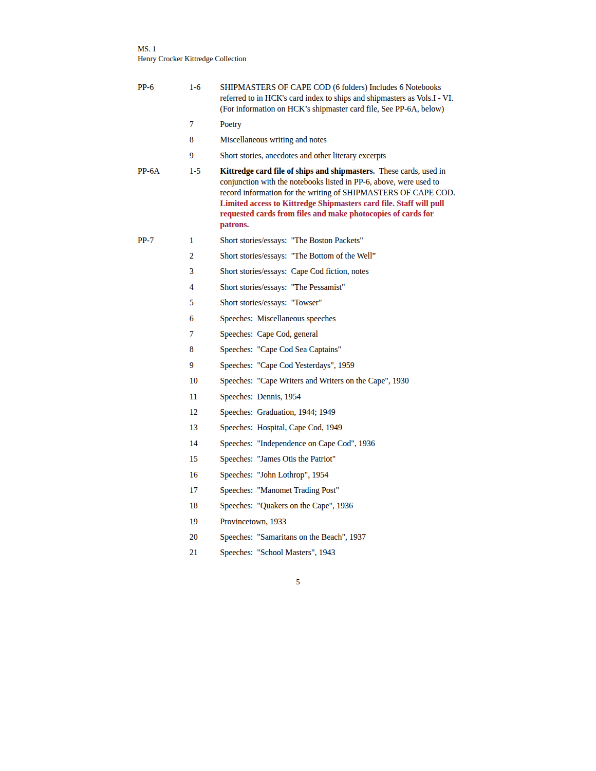MS. 1
Henry Crocker Kittredge Collection
| PP-6 | 1-6 | SHIPMASTERS OF CAPE COD (6 folders) Includes 6 Notebooks referred to in HCK's card index to ships and shipmasters as Vols.I - VI. (For information on HCK’s shipmaster card file, See PP-6A, below) |
| | 7 | Poetry |
| | 8 | Miscellaneous writing and notes |
| | 9 | Short stories, anecdotes and other literary excerpts |
| PP-6A | 1-5 | Kittredge card file of ships and shipmasters. These cards, used in conjunction with the notebooks listed in PP-6, above, were used to record information for the writing of SHIPMASTERS OF CAPE COD. Limited access to Kittredge Shipmasters card file. Staff will pull requested cards from files and make photocopies of cards for patrons. |
| PP-7 | 1 | Short stories/essays: "The Boston Packets" |
| | 2 | Short stories/essays: "The Bottom of the Well” |
| | 3 | Short stories/essays: Cape Cod fiction, notes |
| | 4 | Short stories/essays: "The Pessamist" |
| | 5 | Short stories/essays: "Towser" |
| | 6 | Speeches: Miscellaneous speeches |
| | 7 | Speeches: Cape Cod, general |
| | 8 | Speeches: "Cape Cod Sea Captains" |
| | 9 | Speeches: "Cape Cod Yesterdays", 1959 |
| | 10 | Speeches: "Cape Writers and Writers on the Cape", 1930 |
| | 11 | Speeches: Dennis, 1954 |
| | 12 | Speeches: Graduation, 1944; 1949 |
| | 13 | Speeches: Hospital, Cape Cod, 1949 |
| | 14 | Speeches: "Independence on Cape Cod", 1936 |
| | 15 | Speeches: "James Otis the Patriot" |
| | 16 | Speeches: "John Lothrop", 1954 |
| | 17 | Speeches: "Manomet Trading Post" |
| | 18 | Speeches: "Quakers on the Cape", 1936 |
| | 19 | Provincetown, 1933 |
| | 20 | Speeches: "Samaritans on the Beach", 1937 |
| | 21 | Speeches: "School Masters", 1943 |
5